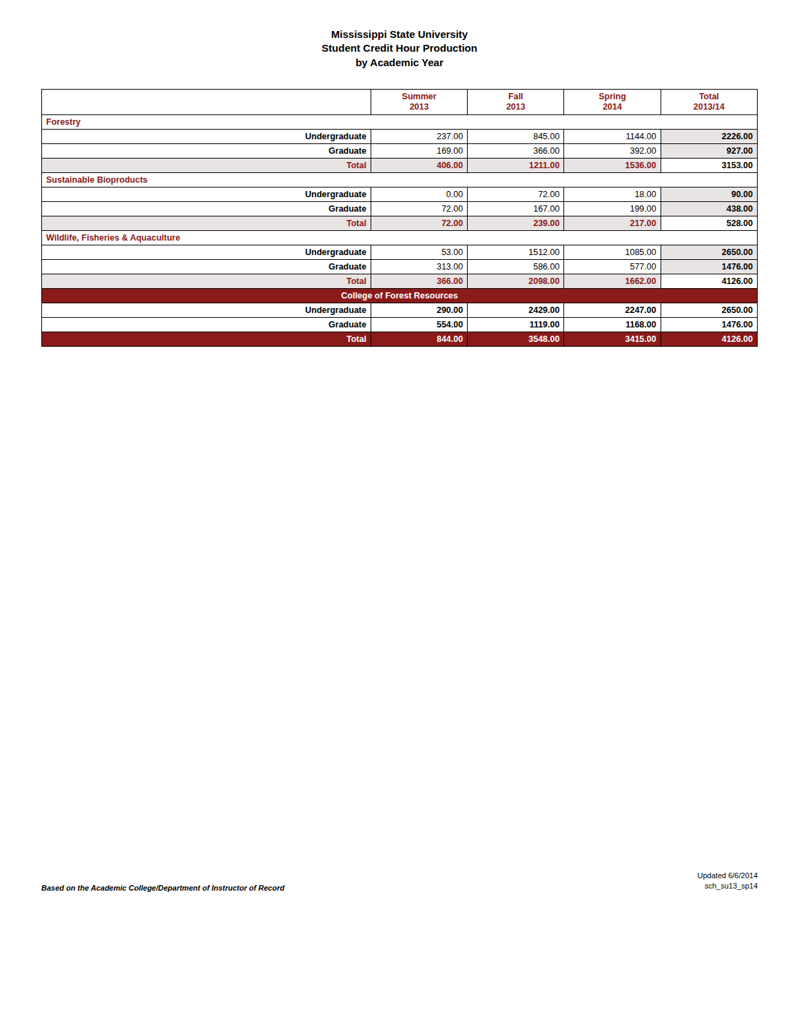Mississippi State University
Student Credit Hour Production
by Academic Year
| | Summer 2013 | Fall 2013 | Spring 2014 | Total 2013/14 |
| --- | --- | --- | --- | --- |
| Forestry |
| Undergraduate | 237.00 | 845.00 | 1144.00 | 2226.00 |
| Graduate | 169.00 | 366.00 | 392.00 | 927.00 |
| Total | 406.00 | 1211.00 | 1536.00 | 3153.00 |
| Sustainable Bioproducts |
| Undergraduate | 0.00 | 72.00 | 18.00 | 90.00 |
| Graduate | 72.00 | 167.00 | 199.00 | 438.00 |
| Total | 72.00 | 239.00 | 217.00 | 528.00 |
| Wildlife, Fisheries & Aquaculture |
| Undergraduate | 53.00 | 1512.00 | 1085.00 | 2650.00 |
| Graduate | 313.00 | 586.00 | 577.00 | 1476.00 |
| Total | 366.00 | 2098.00 | 1662.00 | 4126.00 |
| College of Forest Resources |
| Undergraduate | 290.00 | 2429.00 | 2247.00 | 2650.00 |
| Graduate | 554.00 | 1119.00 | 1168.00 | 1476.00 |
| Total | 844.00 | 3548.00 | 3415.00 | 4126.00 |
Based on the Academic College/Department of Instructor of Record
Updated 6/6/2014
sch_su13_sp14